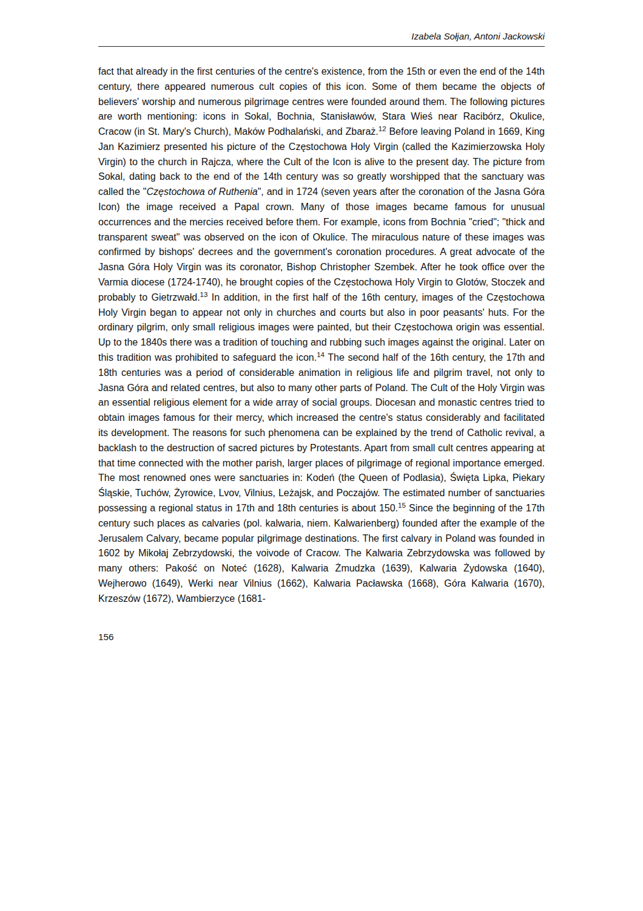Izabela Sołjan, Antoni Jackowski
fact that already in the first centuries of the centre's existence, from the 15th or even the end of the 14th century, there appeared numerous cult copies of this icon. Some of them became the objects of believers' worship and numerous pilgrimage centres were founded around them. The following pictures are worth mentioning: icons in Sokal, Bochnia, Stanisławów, Stara Wieś near Racibórz, Okulice, Cracow (in St. Mary's Church), Maków Podhalański, and Zbaraż.12 Before leaving Poland in 1669, King Jan Kazimierz presented his picture of the Częstochowa Holy Virgin (called the Kazimierzowska Holy Virgin) to the church in Rajcza, where the Cult of the Icon is alive to the present day. The picture from Sokal, dating back to the end of the 14th century was so greatly worshipped that the sanctuary was called the "Częstochowa of Ruthenia", and in 1724 (seven years after the coronation of the Jasna Góra Icon) the image received a Papal crown. Many of those images became famous for unusual occurrences and the mercies received before them. For example, icons from Bochnia "cried"; "thick and transparent sweat" was observed on the icon of Okulice. The miraculous nature of these images was confirmed by bishops' decrees and the government's coronation procedures. A great advocate of the Jasna Góra Holy Virgin was its coronator, Bishop Christopher Szembek. After he took office over the Varmia diocese (1724-1740), he brought copies of the Częstochowa Holy Virgin to Glotów, Stoczek and probably to Gietrzwałd.13 In addition, in the first half of the 16th century, images of the Częstochowa Holy Virgin began to appear not only in churches and courts but also in poor peasants' huts. For the ordinary pilgrim, only small religious images were painted, but their Częstochowa origin was essential. Up to the 1840s there was a tradition of touching and rubbing such images against the original. Later on this tradition was prohibited to safeguard the icon.14 The second half of the 16th century, the 17th and 18th centuries was a period of considerable animation in religious life and pilgrim travel, not only to Jasna Góra and related centres, but also to many other parts of Poland. The Cult of the Holy Virgin was an essential religious element for a wide array of social groups. Diocesan and monastic centres tried to obtain images famous for their mercy, which increased the centre's status considerably and facilitated its development. The reasons for such phenomena can be explained by the trend of Catholic revival, a backlash to the destruction of sacred pictures by Protestants. Apart from small cult centres appearing at that time connected with the mother parish, larger places of pilgrimage of regional importance emerged. The most renowned ones were sanctuaries in: Kodeń (the Queen of Podlasia), Święta Lipka, Piekary Śląskie, Tuchów, Żyrowice, Lvov, Vilnius, Leżajsk, and Poczajów. The estimated number of sanctuaries possessing a regional status in 17th and 18th centuries is about 150.15 Since the beginning of the 17th century such places as calvaries (pol. kalwaria, niem. Kalwarienberg) founded after the example of the Jerusalem Calvary, became popular pilgrimage destinations. The first calvary in Poland was founded in 1602 by Mikołaj Zebrzydowski, the voivode of Cracow. The Kalwaria Zebrzydowska was followed by many others: Pakość on Noteć (1628), Kalwaria Żmudzka (1639), Kalwaria Żydowska (1640), Wejherowo (1649), Werki near Vilnius (1662), Kalwaria Pacławska (1668), Góra Kalwaria (1670), Krzeszów (1672), Wambierzyce (1681-
156